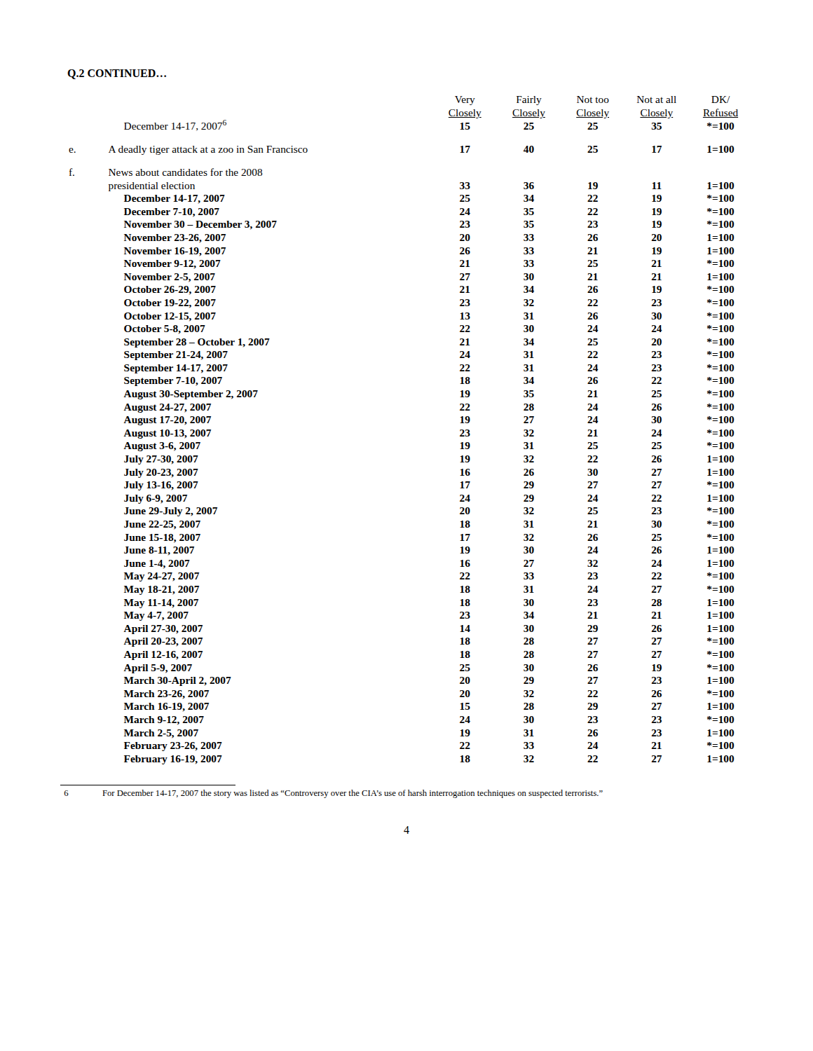Q.2 CONTINUED…
| | | Very | Fairly | Not too | Not at all | DK/ |
| --- | --- | --- | --- | --- | --- | --- |
| | | Closely | Closely | Closely | Closely | Refused |
| | December 14-17, 2007 6 | 15 | 25 | 25 | 35 | *=100 |
| e. | A deadly tiger attack at a zoo in San Francisco | 17 | 40 | 25 | 17 | 1=100 |
| f. | News about candidates for the 2008 | | | | | |
| | presidential election | 33 | 36 | 19 | 11 | 1=100 |
| | December 14-17, 2007 | 25 | 34 | 22 | 19 | *=100 |
| | December 7-10, 2007 | 24 | 35 | 22 | 19 | *=100 |
| | November 30 – December 3, 2007 | 23 | 35 | 23 | 19 | *=100 |
| | November 23-26, 2007 | 20 | 33 | 26 | 20 | 1=100 |
| | November 16-19, 2007 | 26 | 33 | 21 | 19 | 1=100 |
| | November 9-12, 2007 | 21 | 33 | 25 | 21 | *=100 |
| | November 2-5, 2007 | 27 | 30 | 21 | 21 | 1=100 |
| | October 26-29, 2007 | 21 | 34 | 26 | 19 | *=100 |
| | October 19-22, 2007 | 23 | 32 | 22 | 23 | *=100 |
| | October 12-15, 2007 | 13 | 31 | 26 | 30 | *=100 |
| | October 5-8, 2007 | 22 | 30 | 24 | 24 | *=100 |
| | September 28 – October 1, 2007 | 21 | 34 | 25 | 20 | *=100 |
| | September 21-24, 2007 | 24 | 31 | 22 | 23 | *=100 |
| | September 14-17, 2007 | 22 | 31 | 24 | 23 | *=100 |
| | September 7-10, 2007 | 18 | 34 | 26 | 22 | *=100 |
| | August 30-September 2, 2007 | 19 | 35 | 21 | 25 | *=100 |
| | August 24-27, 2007 | 22 | 28 | 24 | 26 | *=100 |
| | August 17-20, 2007 | 19 | 27 | 24 | 30 | *=100 |
| | August 10-13, 2007 | 23 | 32 | 21 | 24 | *=100 |
| | August 3-6, 2007 | 19 | 31 | 25 | 25 | *=100 |
| | July 27-30, 2007 | 19 | 32 | 22 | 26 | 1=100 |
| | July 20-23, 2007 | 16 | 26 | 30 | 27 | 1=100 |
| | July 13-16, 2007 | 17 | 29 | 27 | 27 | *=100 |
| | July 6-9, 2007 | 24 | 29 | 24 | 22 | 1=100 |
| | June 29-July 2, 2007 | 20 | 32 | 25 | 23 | *=100 |
| | June 22-25, 2007 | 18 | 31 | 21 | 30 | *=100 |
| | June 15-18, 2007 | 17 | 32 | 26 | 25 | *=100 |
| | June 8-11, 2007 | 19 | 30 | 24 | 26 | 1=100 |
| | June 1-4, 2007 | 16 | 27 | 32 | 24 | 1=100 |
| | May 24-27, 2007 | 22 | 33 | 23 | 22 | *=100 |
| | May 18-21, 2007 | 18 | 31 | 24 | 27 | *=100 |
| | May 11-14, 2007 | 18 | 30 | 23 | 28 | 1=100 |
| | May 4-7, 2007 | 23 | 34 | 21 | 21 | 1=100 |
| | April 27-30, 2007 | 14 | 30 | 29 | 26 | 1=100 |
| | April 20-23, 2007 | 18 | 28 | 27 | 27 | *=100 |
| | April 12-16, 2007 | 18 | 28 | 27 | 27 | *=100 |
| | April 5-9, 2007 | 25 | 30 | 26 | 19 | *=100 |
| | March 30-April 2, 2007 | 20 | 29 | 27 | 23 | 1=100 |
| | March 23-26, 2007 | 20 | 32 | 22 | 26 | *=100 |
| | March 16-19, 2007 | 15 | 28 | 29 | 27 | 1=100 |
| | March 9-12, 2007 | 24 | 30 | 23 | 23 | *=100 |
| | March 2-5, 2007 | 19 | 31 | 26 | 23 | 1=100 |
| | February 23-26, 2007 | 22 | 33 | 24 | 21 | *=100 |
| | February 16-19, 2007 | 18 | 32 | 22 | 27 | 1=100 |
6
For December 14-17, 2007 the story was listed as “Controversy over the CIA’s use of harsh interrogation techniques on suspected terrorists.”
4